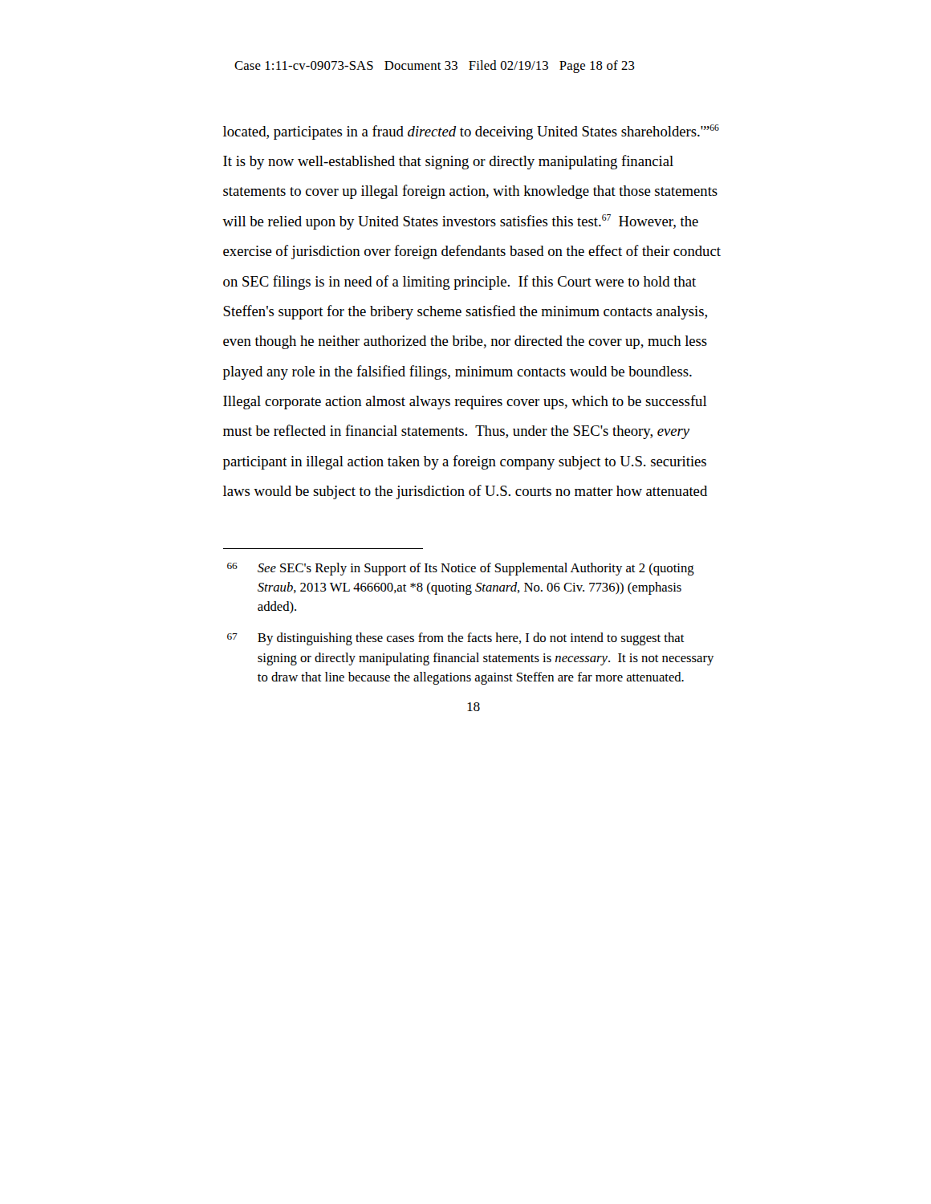Case 1:11-cv-09073-SAS Document 33 Filed 02/19/13 Page 18 of 23
located, participates in a fraud directed to deceiving United States shareholders.'”66 It is by now well-established that signing or directly manipulating financial statements to cover up illegal foreign action, with knowledge that those statements will be relied upon by United States investors satisfies this test.67 However, the exercise of jurisdiction over foreign defendants based on the effect of their conduct on SEC filings is in need of a limiting principle. If this Court were to hold that Steffen's support for the bribery scheme satisfied the minimum contacts analysis, even though he neither authorized the bribe, nor directed the cover up, much less played any role in the falsified filings, minimum contacts would be boundless. Illegal corporate action almost always requires cover ups, which to be successful must be reflected in financial statements. Thus, under the SEC's theory, every participant in illegal action taken by a foreign company subject to U.S. securities laws would be subject to the jurisdiction of U.S. courts no matter how attenuated
66 See SEC's Reply in Support of Its Notice of Supplemental Authority at 2 (quoting Straub, 2013 WL 466600,at *8 (quoting Stanard, No. 06 Civ. 7736)) (emphasis added).
67 By distinguishing these cases from the facts here, I do not intend to suggest that signing or directly manipulating financial statements is necessary. It is not necessary to draw that line because the allegations against Steffen are far more attenuated.
18